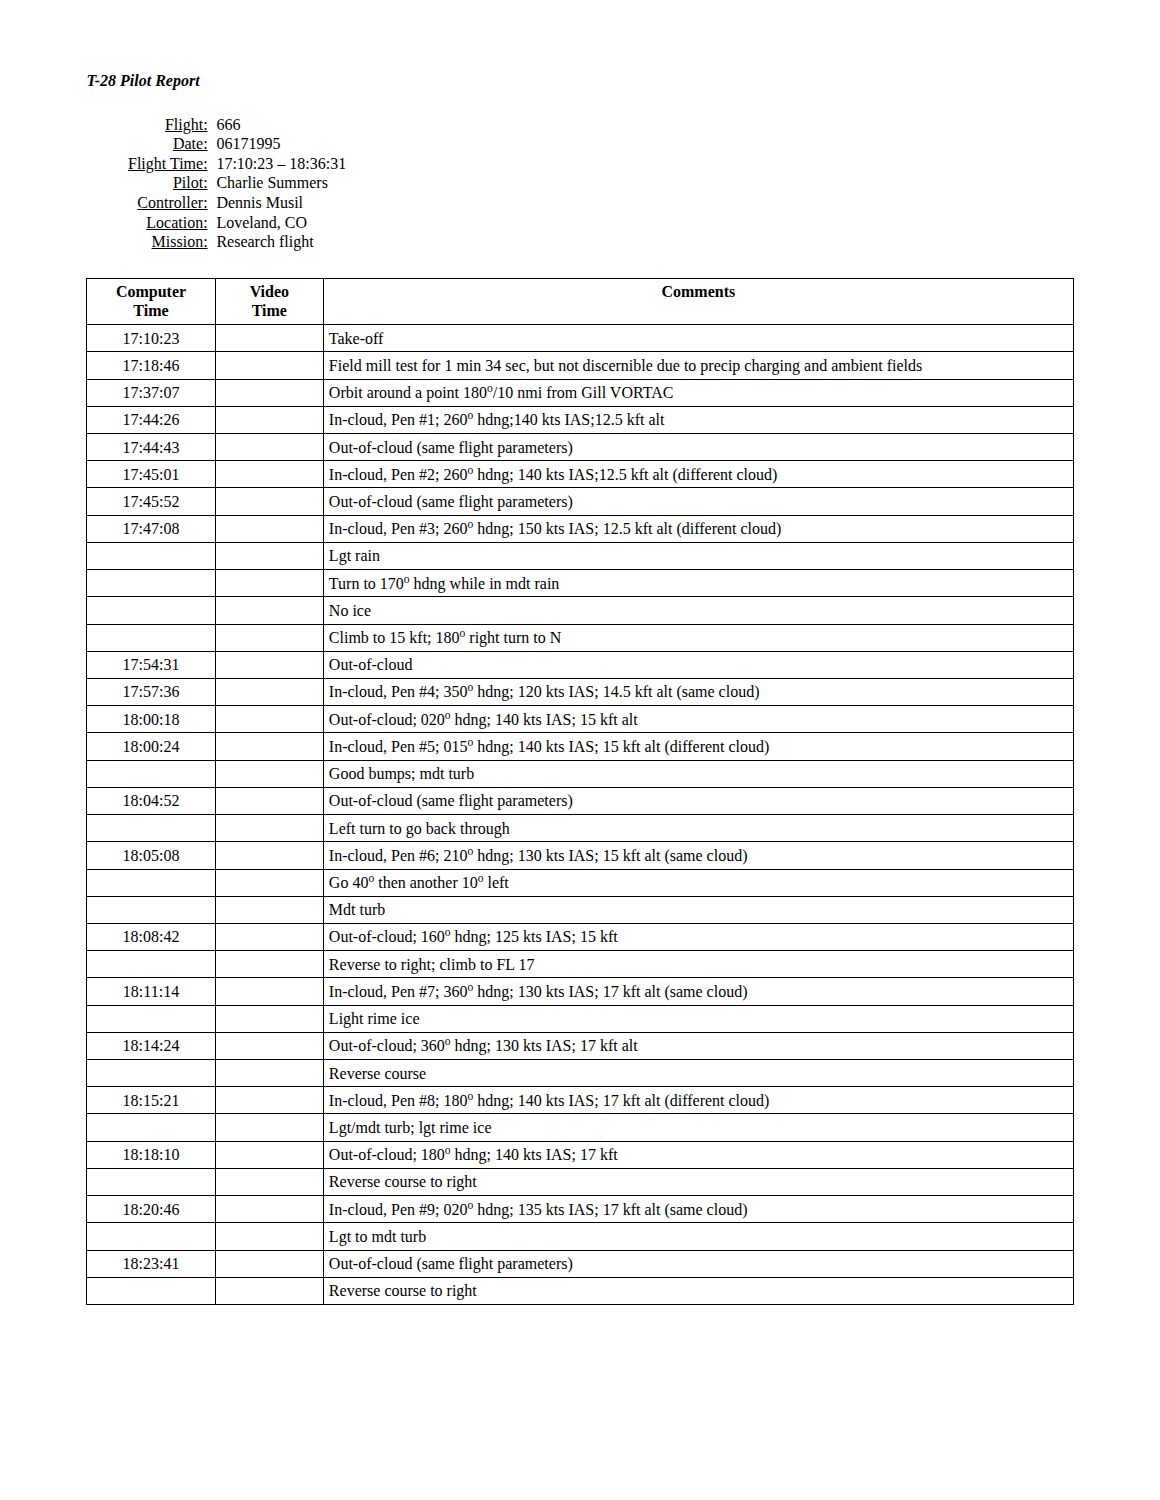T-28 Pilot Report
| Flight: | 666 |
| Date: | 06171995 |
| Flight Time: | 17:10:23 – 18:36:31 |
| Pilot: | Charlie Summers |
| Controller: | Dennis Musil |
| Location: | Loveland, CO |
| Mission: | Research flight |
| Computer Time | Video Time | Comments |
| --- | --- | --- |
| 17:10:23 | | Take-off |
| 17:18:46 | | Field mill test for 1 min 34 sec, but not discernible due to precip charging and ambient fields |
| 17:37:07 | | Orbit around a point 180 o /10 nmi from Gill VORTAC |
| 17:44:26 | | In-cloud, Pen #1; 260 o hdng;140 kts IAS;12.5 kft alt |
| 17:44:43 | | Out-of-cloud (same flight parameters) |
| 17:45:01 | | In-cloud, Pen #2; 260 o hdng; 140 kts IAS;12.5 kft alt (different cloud) |
| 17:45:52 | | Out-of-cloud (same flight parameters) |
| 17:47:08 | | In-cloud, Pen #3; 260 o hdng; 150 kts IAS; 12.5 kft alt (different cloud) |
| | | Lgt rain |
| | | Turn to 170 o hdng while in mdt rain |
| | | No ice |
| | | Climb to 15 kft; 180 o right turn to N |
| 17:54:31 | | Out-of-cloud |
| 17:57:36 | | In-cloud, Pen #4; 350 o hdng; 120 kts IAS; 14.5 kft alt (same cloud) |
| 18:00:18 | | Out-of-cloud; 020 o hdng; 140 kts IAS; 15 kft alt |
| 18:00:24 | | In-cloud, Pen #5; 015 o hdng; 140 kts IAS; 15 kft alt (different cloud) |
| | | Good bumps; mdt turb |
| 18:04:52 | | Out-of-cloud (same flight parameters) |
| | | Left turn to go back through |
| 18:05:08 | | In-cloud, Pen #6; 210 o hdng; 130 kts IAS; 15 kft alt (same cloud) |
| | | Go 40 o then another 10 o left |
| | | Mdt turb |
| 18:08:42 | | Out-of-cloud; 160 o hdng; 125 kts IAS; 15 kft |
| | | Reverse to right; climb to FL 17 |
| 18:11:14 | | In-cloud, Pen #7; 360 o hdng; 130 kts IAS; 17 kft alt (same cloud) |
| | | Light rime ice |
| 18:14:24 | | Out-of-cloud; 360 o hdng; 130 kts IAS; 17 kft alt |
| | | Reverse course |
| 18:15:21 | | In-cloud, Pen #8; 180 o hdng; 140 kts IAS; 17 kft alt (different cloud) |
| | | Lgt/mdt turb; lgt rime ice |
| 18:18:10 | | Out-of-cloud; 180 o hdng; 140 kts IAS; 17 kft |
| | | Reverse course to right |
| 18:20:46 | | In-cloud, Pen #9; 020 o hdng; 135 kts IAS; 17 kft alt (same cloud) |
| | | Lgt to mdt turb |
| 18:23:41 | | Out-of-cloud (same flight parameters) |
| | | Reverse course to right |